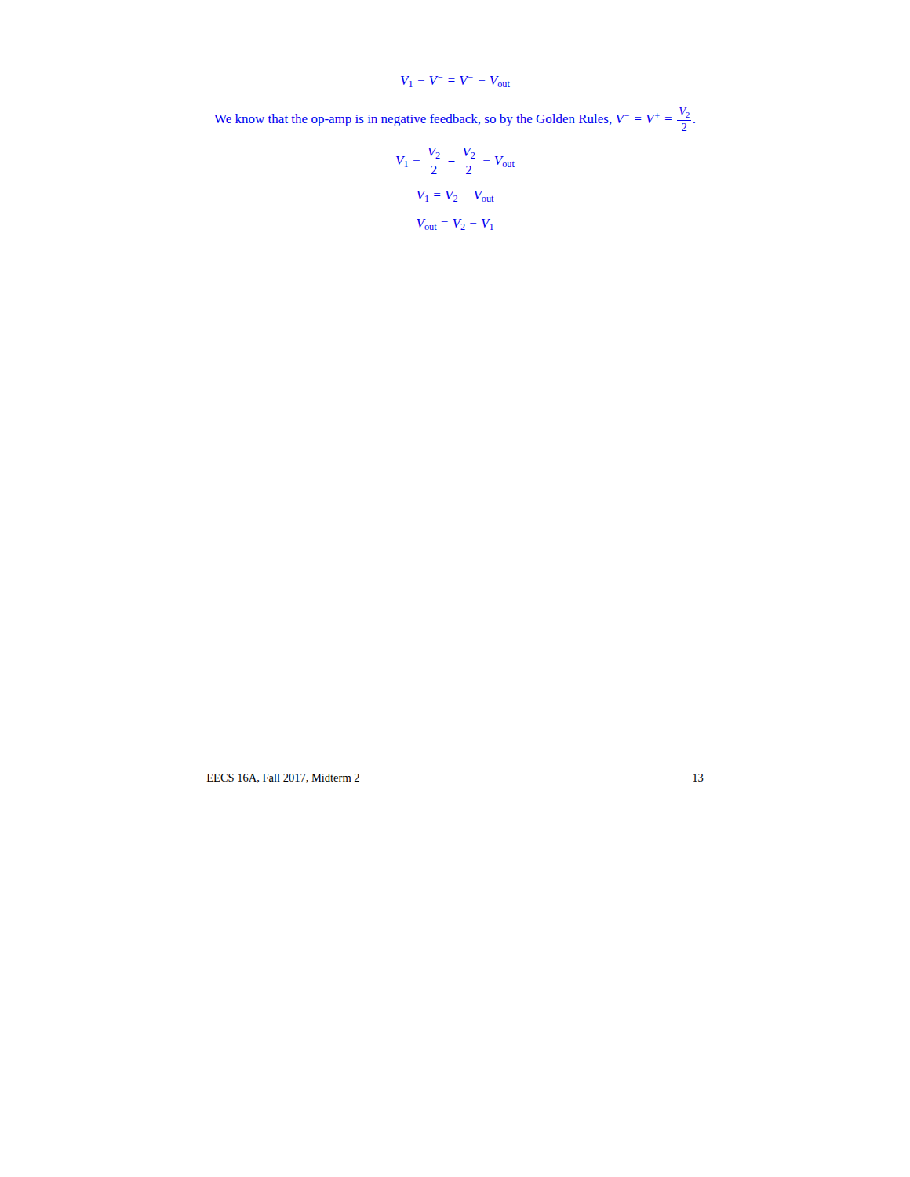V1 − V− = V− − Vout
We know that the op-amp is in negative feedback, so by the Golden Rules, V− = V+ = V22.
V1 − V22 = V22 − Vout
V1 = V2 − Vout
Vout = V2 − V1
EECS 16A, Fall 2017, Midterm 2 13